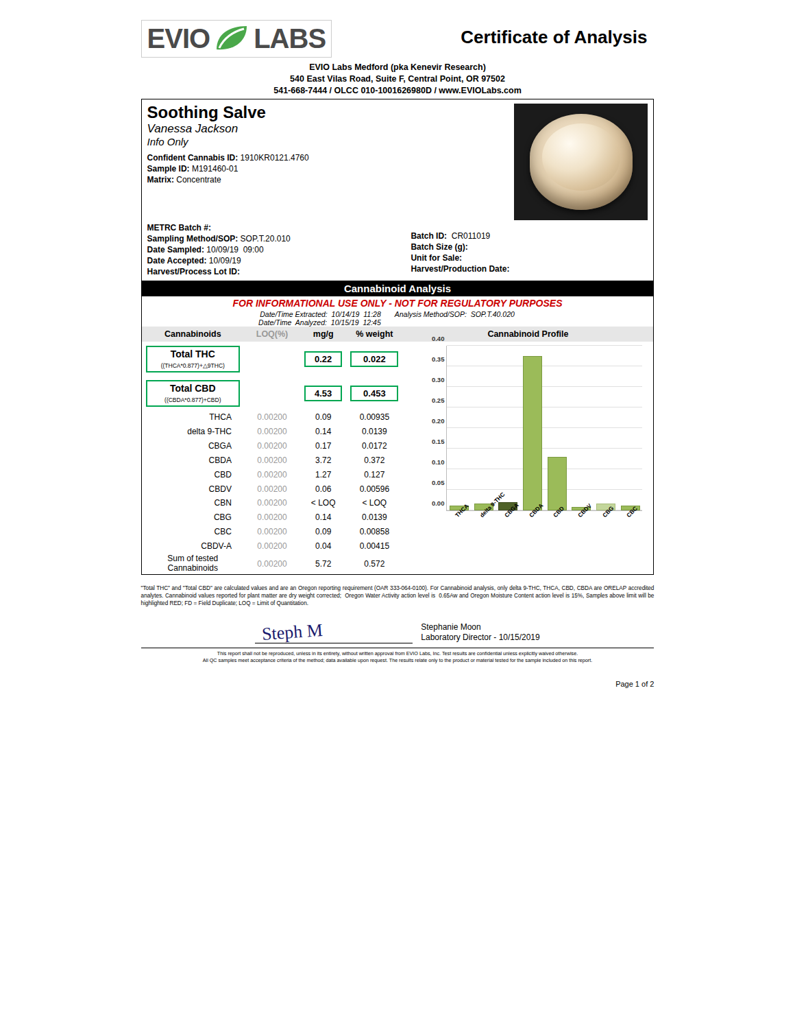EVIO LABS
Certificate of Analysis
EVIO Labs Medford (pka Kenevir Research)
540 East Vilas Road, Suite F, Central Point, OR 97502
541-668-7444 / OLCC 010-1001626980D / www.EVIOLabs.com
Soothing Salve
Vanessa Jackson
Info Only
Confident Cannabis ID: 1910KR0121.4760
Sample ID: M191460-01
Matrix: Concentrate
METRC Batch #:
Sampling Method/SOP: SOP.T.20.010
Date Sampled: 10/09/19 09:00
Date Accepted: 10/09/19
Harvest/Process Lot ID:
Batch ID: CR011019
Batch Size (g):
Unit for Sale:
Harvest/Production Date:
Cannabinoid Analysis
FOR INFORMATIONAL USE ONLY - NOT FOR REGULATORY PURPOSES
Date/Time Extracted: 10/14/19 11:28
Analysis Method/SOP: SOP.T.40.020
Date/Time Analyzed: 10/15/19 12:45
| Cannabinoids | LOQ(%) | mg/g | % weight | Cannabinoid Profile |
| --- | --- | --- | --- | --- |
| Total THC ((THCA*0.877)+△9THC) | | 0.22 | 0.022 | 0.00 0.05 0.10 0.15 0.20 0.25 0.30 0.35 0.40 THCA delta 9-THC CBGA CBDA CBD CBDV CBG CBC |
| Total CBD ((CBDA*0.877)+CBD) | | 4.53 | 0.453 |
| THCA | 0.00200 | 0.09 | 0.00935 |
| delta 9-THC | 0.00200 | 0.14 | 0.0139 |
| CBGA | 0.00200 | 0.17 | 0.0172 |
| CBDA | 0.00200 | 3.72 | 0.372 |
| CBD | 0.00200 | 1.27 | 0.127 |
| CBDV | 0.00200 | 0.06 | 0.00596 |
| CBN | 0.00200 | < LOQ | < LOQ |
| CBG | 0.00200 | 0.14 | 0.0139 |
| CBC | 0.00200 | 0.09 | 0.00858 |
| CBDV-A | 0.00200 | 0.04 | 0.00415 |
| Sum of tested Cannabinoids | 0.00200 | 5.72 | 0.572 | |
"Total THC" and "Total CBD" are calculated values and are an Oregon reporting requirement (OAR 333-064-0100). For Cannabinoid analysis, only delta 9-THC, THCA, CBD, CBDA are ORELAP accredited analytes. Cannabinoid values reported for plant matter are dry weight corrected; Oregon Water Activity action level is 0.65Aw and Oregon Moisture Content action level is 15%, Samples above limit will be highlighted RED; FD = Field Duplicate; LOQ = Limit of Quantitation.
Steph M
Stephanie Moon
Laboratory Director - 10/15/2019
Page 1 of 2
This report shall not be reproduced, unless in its entirety, without written approval from EVIO Labs, Inc. Test results are confidential unless explicitly waived otherwise.
All QC samples meet acceptance criteria of the method; data available upon request. The results relate only to the product or material tested for the sample included on this report.